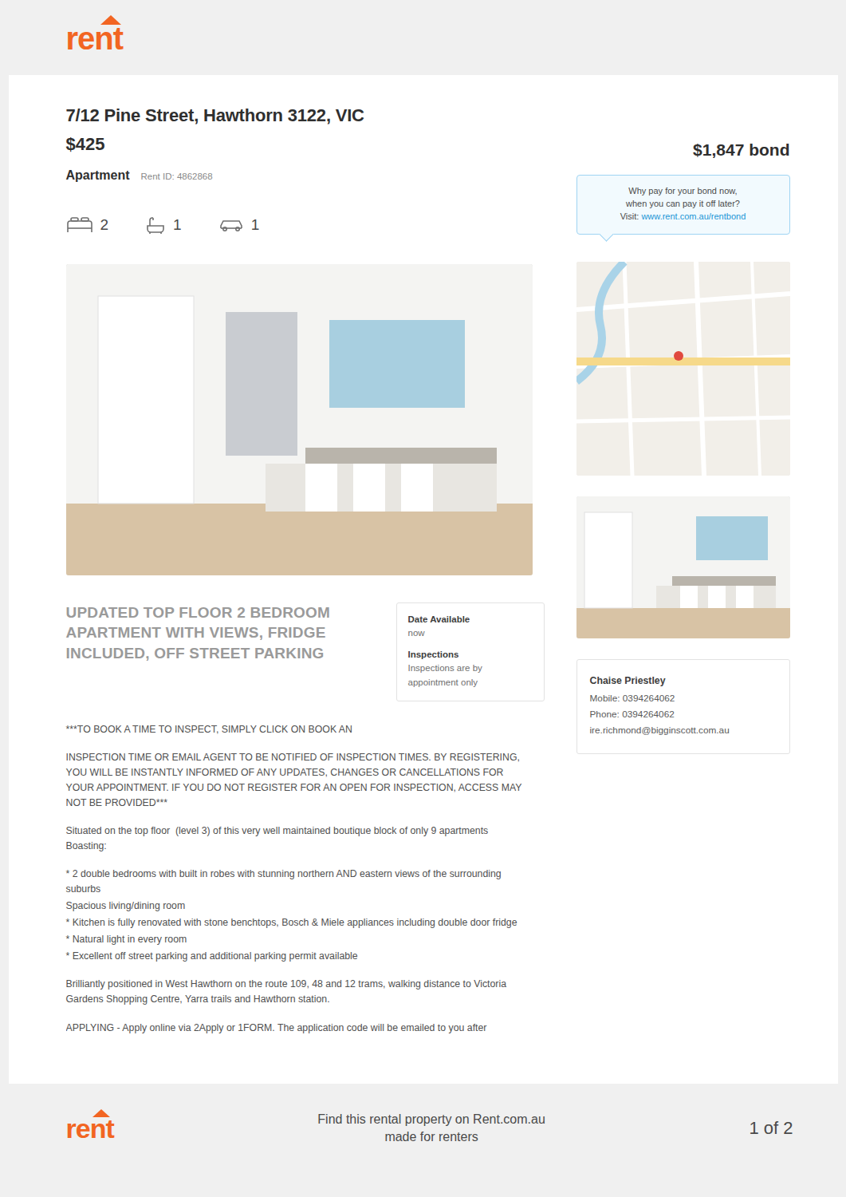rent
7/12 Pine Street, Hawthorn 3122, VIC
$425
Apartment Rent ID: 4862868
2
1
1
Updated top floor 2 bedroom apartment with views, fridge included, off street parking
Date Available now
Inspections Inspections are by appointment only
***TO BOOK A TIME TO INSPECT, SIMPLY CLICK ON BOOK AN
Inspection time or email agent to be notified of inspection times. By registering, you will be instantly informed of any updates, changes or cancellations for your appointment. If you do not register for an open for inspection, access may not be provided***
Situated on the top floor (level 3) of this very well maintained boutique block of only 9 apartments
Boasting:
* 2 double bedrooms with built in robes with stunning northern AND eastern views of the surrounding suburbs
Spacious living/dining room
* Kitchen is fully renovated with stone benchtops, Bosch & Miele appliances including double door fridge
* Natural light in every room
* Excellent off street parking and additional parking permit available
Brilliantly positioned in West Hawthorn on the route 109, 48 and 12 trams, walking distance to Victoria Gardens Shopping Centre, Yarra trails and Hawthorn station.
APPLYING - Apply online via 2Apply or 1FORM. The application code will be emailed to you after
$1,847 bond
Why pay for your bond now,
when you can pay it off later?
Visit: www.rent.com.au/rentbond
Chaise Priestley
Mobile: 0394264062
Phone: 0394264062
ire.richmond@bigginscott.com.au
rent
Find this rental property on Rent.com.au
made for renters
1 of 2